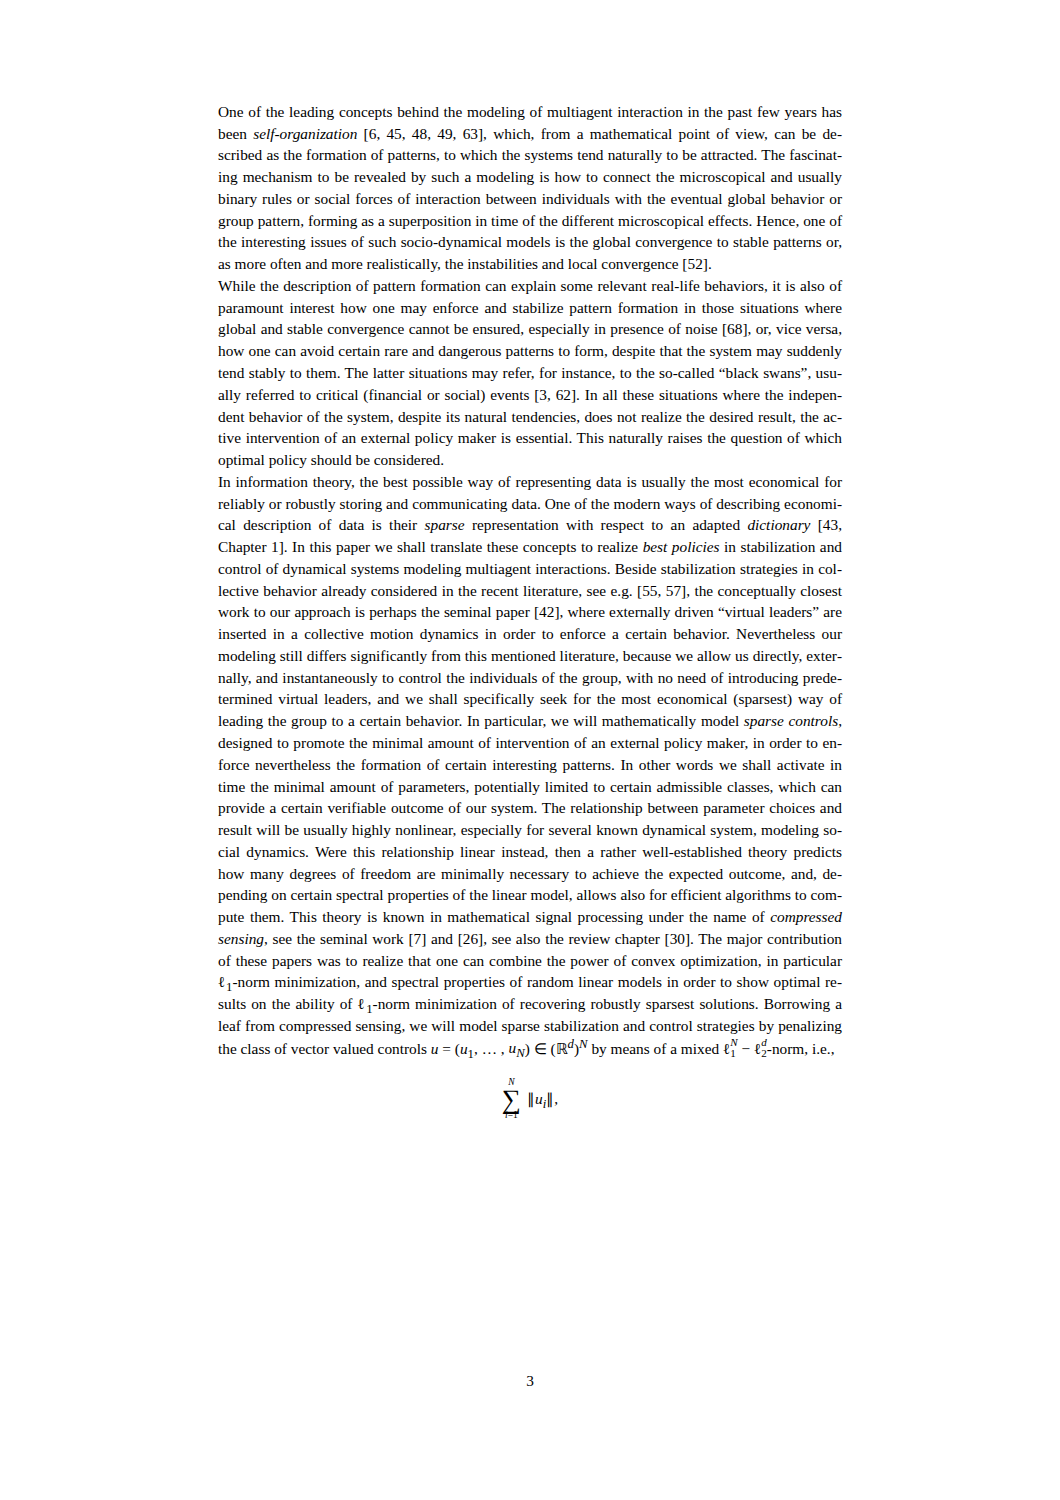One of the leading concepts behind the modeling of multiagent interaction in the past few years has been self-organization [6, 45, 48, 49, 63], which, from a mathematical point of view, can be described as the formation of patterns, to which the systems tend naturally to be attracted. The fascinating mechanism to be revealed by such a modeling is how to connect the microscopical and usually binary rules or social forces of interaction between individuals with the eventual global behavior or group pattern, forming as a superposition in time of the different microscopical effects. Hence, one of the interesting issues of such socio-dynamical models is the global convergence to stable patterns or, as more often and more realistically, the instabilities and local convergence [52].
While the description of pattern formation can explain some relevant real-life behaviors, it is also of paramount interest how one may enforce and stabilize pattern formation in those situations where global and stable convergence cannot be ensured, especially in presence of noise [68], or, vice versa, how one can avoid certain rare and dangerous patterns to form, despite that the system may suddenly tend stably to them. The latter situations may refer, for instance, to the so-called “black swans”, usually referred to critical (financial or social) events [3, 62]. In all these situations where the independent behavior of the system, despite its natural tendencies, does not realize the desired result, the active intervention of an external policy maker is essential. This naturally raises the question of which optimal policy should be considered.
In information theory, the best possible way of representing data is usually the most economical for reliably or robustly storing and communicating data. One of the modern ways of describing economical description of data is their sparse representation with respect to an adapted dictionary [43, Chapter 1]. In this paper we shall translate these concepts to realize best policies in stabilization and control of dynamical systems modeling multiagent interactions. Beside stabilization strategies in collective behavior already considered in the recent literature, see e.g. [55, 57], the conceptually closest work to our approach is perhaps the seminal paper [42], where externally driven “virtual leaders” are inserted in a collective motion dynamics in order to enforce a certain behavior. Nevertheless our modeling still differs significantly from this mentioned literature, because we allow us directly, externally, and instantaneously to control the individuals of the group, with no need of introducing predetermined virtual leaders, and we shall specifically seek for the most economical (sparsest) way of leading the group to a certain behavior. In particular, we will mathematically model sparse controls, designed to promote the minimal amount of intervention of an external policy maker, in order to enforce nevertheless the formation of certain interesting patterns. In other words we shall activate in time the minimal amount of parameters, potentially limited to certain admissible classes, which can provide a certain verifiable outcome of our system. The relationship between parameter choices and result will be usually highly nonlinear, especially for several known dynamical system, modeling social dynamics. Were this relationship linear instead, then a rather well-established theory predicts how many degrees of freedom are minimally necessary to achieve the expected outcome, and, depending on certain spectral properties of the linear model, allows also for efficient algorithms to compute them. This theory is known in mathematical signal processing under the name of compressed sensing, see the seminal work [7] and [26], see also the review chapter [30]. The major contribution of these papers was to realize that one can combine the power of convex optimization, in particular ℓ1-norm minimization, and spectral properties of random linear models in order to show optimal results on the ability of ℓ1-norm minimization of recovering robustly sparsest solutions. Borrowing a leaf from compressed sensing, we will model sparse stabilization and control strategies by penalizing the class of vector valued controls u = (u1, … , uN) ∈ (ℝd)N by means of a mixed ℓN 1 − ℓd 2-norm, i.e.,
N ∑ i=1 ∥ui∥,
3